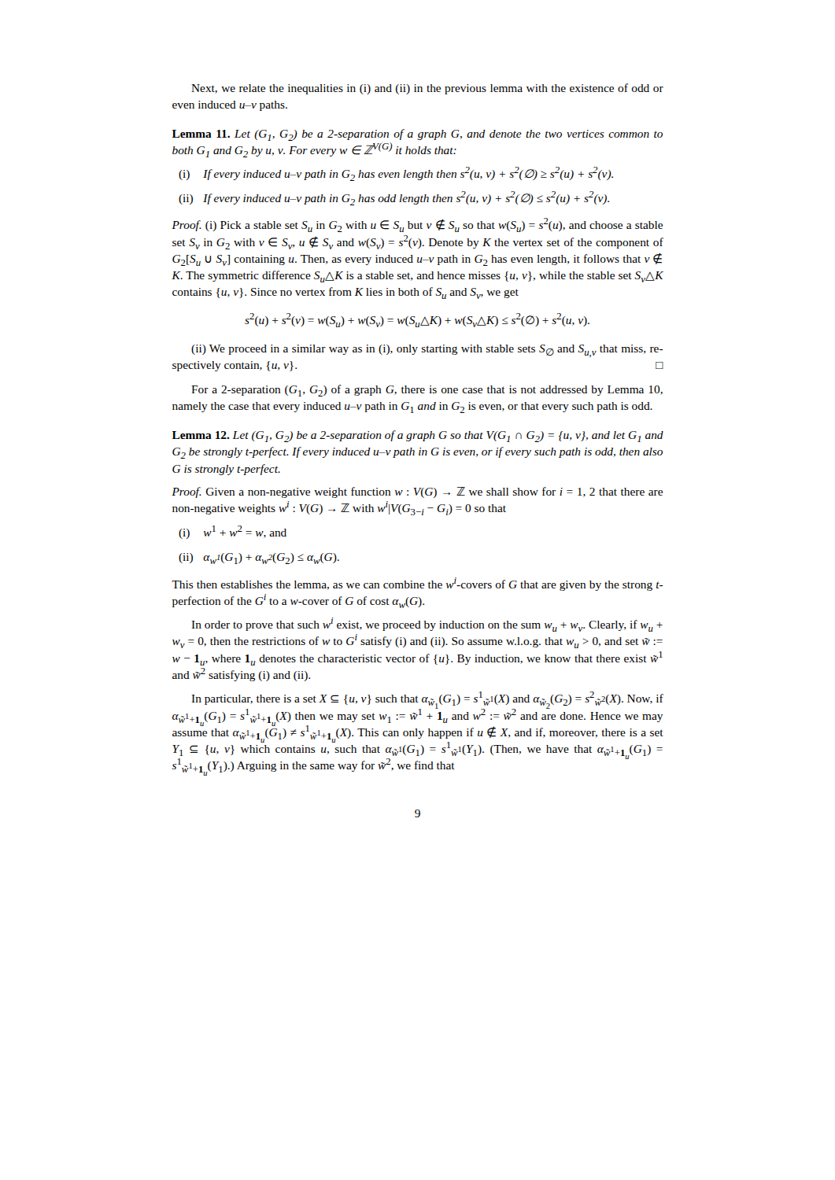Next, we relate the inequalities in (i) and (ii) in the previous lemma with the existence of odd or even induced u–v paths.
Lemma 11. Let (G1, G2) be a 2-separation of a graph G, and denote the two vertices common to both G1 and G2 by u, v. For every w ∈ ℤV(G) it holds that:
(i) If every induced u–v path in G2 has even length then s2(u, v) + s2(∅) ≥ s2(u) + s2(v).
(ii) If every induced u–v path in G2 has odd length then s2(u, v) + s2(∅) ≤ s2(u) + s2(v).
Proof. (i) Pick a stable set Su in G2 with u ∈ Su but v ∉ Su so that w(Su) = s2(u), and choose a stable set Sv in G2 with v ∈ Sv, u ∉ Sv and w(Sv) = s2(v). Denote by K the vertex set of the component of G2[Su ∪ Sv] containing u. Then, as every induced u–v path in G2 has even length, it follows that v ∉ K. The symmetric difference Su△K is a stable set, and hence misses {u, v}, while the stable set Sv△K contains {u, v}. Since no vertex from K lies in both of Su and Sv, we get
s2(u) + s2(v) = w(Su) + w(Sv) = w(Su△K) + w(Sv△K) ≤ s2(∅) + s2(u, v).
(ii) We proceed in a similar way as in (i), only starting with stable sets S∅ and Su,v that miss, respectively contain, {u, v}.□
For a 2-separation (G1, G2) of a graph G, there is one case that is not addressed by Lemma 10, namely the case that every induced u–v path in G1 and in G2 is even, or that every such path is odd.
Lemma 12. Let (G1, G2) be a 2-separation of a graph G so that V(G1 ∩ G2) = {u, v}, and let G1 and G2 be strongly t-perfect. If every induced u–v path in G is even, or if every such path is odd, then also G is strongly t-perfect.
Proof. Given a non-negative weight function w : V(G) → ℤ we shall show for i = 1, 2 that there are non-negative weights wi : V(G) → ℤ with wi|V(G3−i − Gi) = 0 so that
(i) w1 + w2 = w, and
(ii) αw1(G1) + αw2(G2) ≤ αw(G).
This then establishes the lemma, as we can combine the wi-covers of G that are given by the strong t-perfection of the Gi to a w-cover of G of cost αw(G).
In order to prove that such wi exist, we proceed by induction on the sum wu + wv. Clearly, if wu + wv = 0, then the restrictions of w to Gi satisfy (i) and (ii). So assume w.l.o.g. that wu > 0, and set w̃ := w − 1u, where 1u denotes the characteristic vector of {u}. By induction, we know that there exist w̃1 and w̃2 satisfying (i) and (ii).
In particular, there is a set X ⊆ {u, v} such that αw̃1(G1) = s1w̃1(X) and αw̃2(G2) = s2w̃2(X). Now, if αw̃1+1u(G1) = s1w̃1+1u(X) then we may set w1 := w̃1 + 1u and w2 := w̃2 and are done. Hence we may assume that αw̃1+1u(G1) ≠ s1w̃1+1u(X). This can only happen if u ∉ X, and if, moreover, there is a set Y1 ⊆ {u, v} which contains u, such that αw̃1(G1) = s1w̃1(Y1). (Then, we have that αw̃1+1u(G1) = s1w̃1+1u(Y1).) Arguing in the same way for w̃2, we find that
9